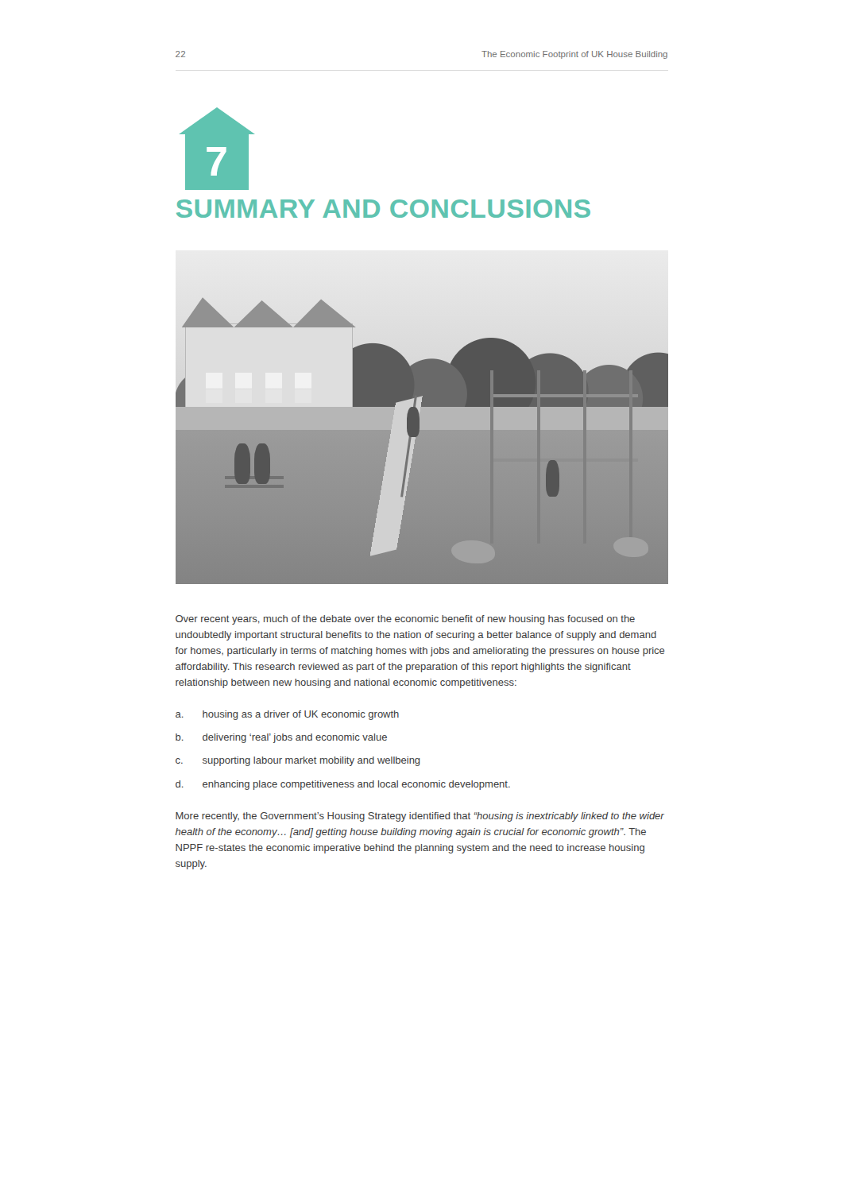22 The Economic Footprint of UK House Building
7
Summary and Conclusions
Over recent years, much of the debate over the economic benefit of new housing has focused on the undoubtedly important structural benefits to the nation of securing a better balance of supply and demand for homes, particularly in terms of matching homes with jobs and ameliorating the pressures on house price affordability. This research reviewed as part of the preparation of this report highlights the significant relationship between new housing and national economic competitiveness:
housing as a driver of UK economic growth
delivering ‘real’ jobs and economic value
supporting labour market mobility and wellbeing
enhancing place competitiveness and local economic development.
More recently, the Government’s Housing Strategy identified that “housing is inextricably linked to the wider health of the economy… [and] getting house building moving again is crucial for economic growth”. The NPPF re-states the economic imperative behind the planning system and the need to increase housing supply.